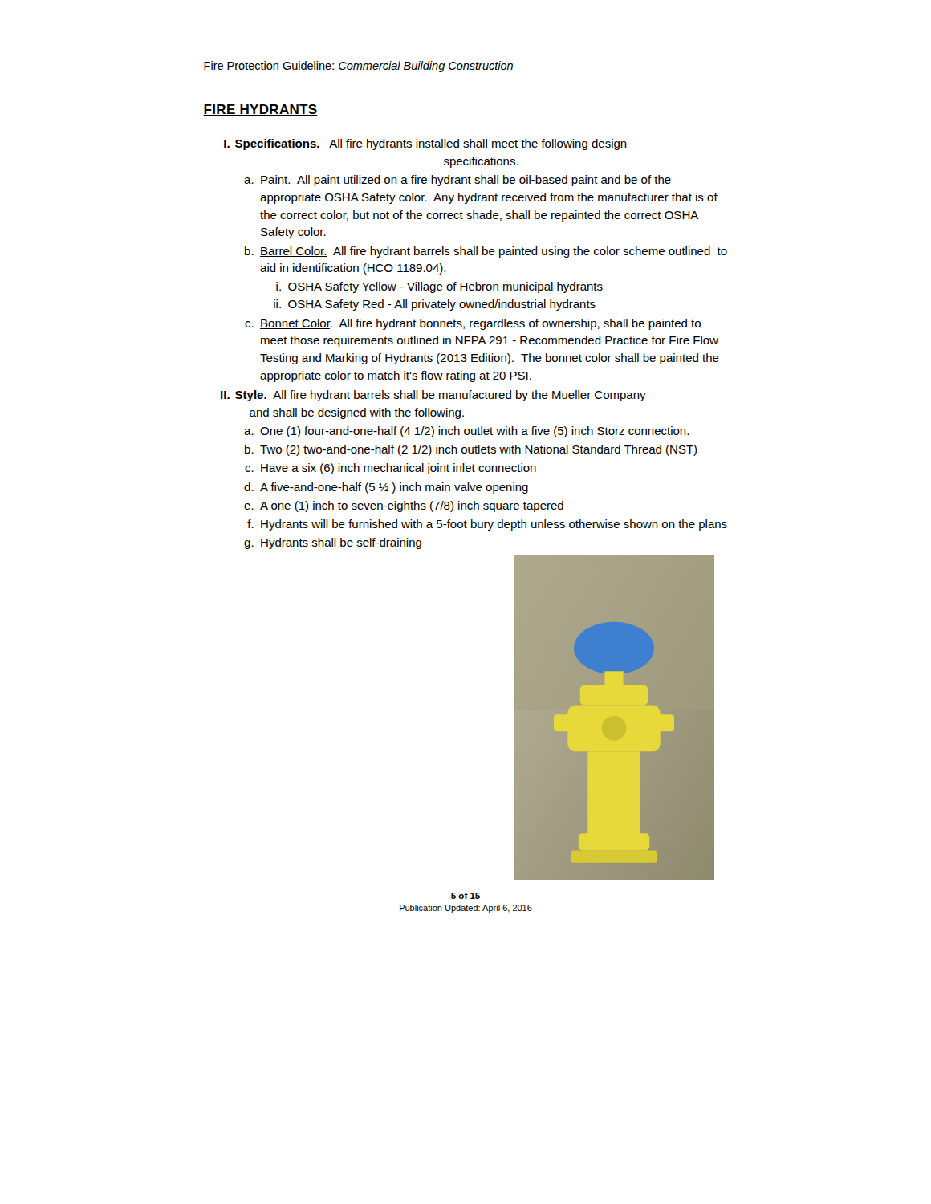Fire Protection Guideline: Commercial Building Construction
FIRE HYDRANTS
I. Specifications. All fire hydrants installed shall meet the following design specifications.
a. Paint. All paint utilized on a fire hydrant shall be oil-based paint and be of the appropriate OSHA Safety color. Any hydrant received from the manufacturer that is of the correct color, but not of the correct shade, shall be repainted the correct OSHA Safety color.
b. Barrel Color. All fire hydrant barrels shall be painted using the color scheme outlined to aid in identification (HCO 1189.04).
i. OSHA Safety Yellow - Village of Hebron municipal hydrants
ii. OSHA Safety Red - All privately owned/industrial hydrants
c. Bonnet Color. All fire hydrant bonnets, regardless of ownership, shall be painted to meet those requirements outlined in NFPA 291 - Recommended Practice for Fire Flow Testing and Marking of Hydrants (2013 Edition). The bonnet color shall be painted the appropriate color to match it's flow rating at 20 PSI.
II. Style. All fire hydrant barrels shall be manufactured by the Mueller Company and shall be designed with the following.
a. One (1) four-and-one-half (4 1/2) inch outlet with a five (5) inch Storz connection.
b. Two (2) two-and-one-half (2 1/2) inch outlets with National Standard Thread (NST)
c. Have a six (6) inch mechanical joint inlet connection
d. A five-and-one-half (5 ½ ) inch main valve opening
e. A one (1) inch to seven-eighths (7/8) inch square tapered
f. Hydrants will be furnished with a 5-foot bury depth unless otherwise shown on the plans
g. Hydrants shall be self-draining
5 of 15
Publication Updated: April 6, 2016